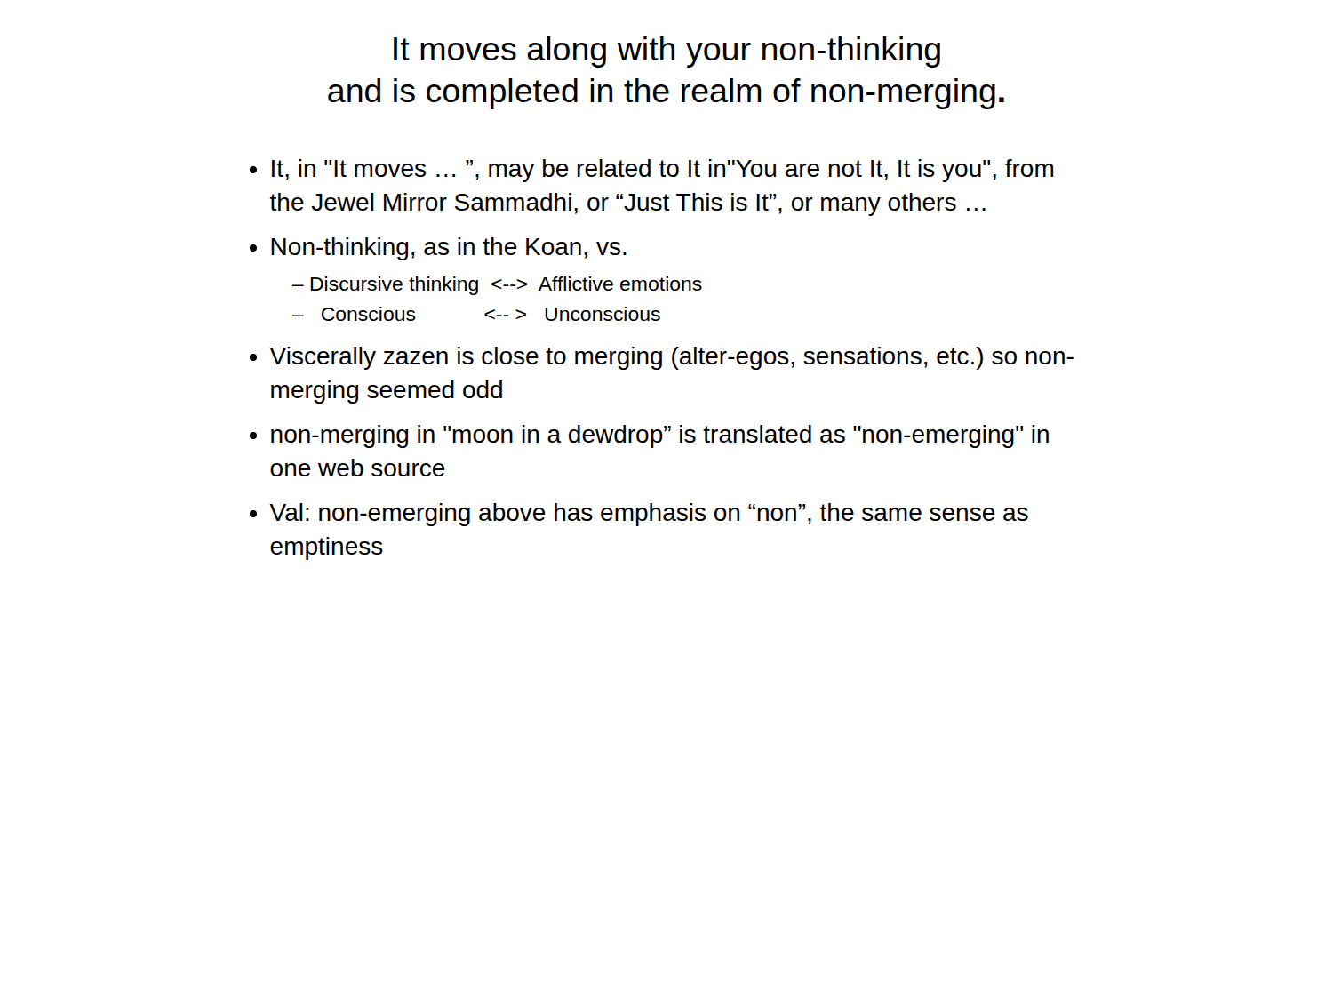It moves along with your non-thinking
and is completed in the realm of non-merging.
It, in "It moves … ”, may be related to It in"You are not It, It is you", from the Jewel Mirror Sammadhi, or “Just This is It”, or many others …
Non-thinking, as in the Koan, vs.
Discursive thinking <--> Afflictive emotions
Conscious <-- > Unconscious
Viscerally zazen is close to merging (alter-egos, sensations, etc.) so non-merging seemed odd
non-merging in "moon in a dewdrop” is translated as "non-emerging" in one web source
Val: non-emerging above has emphasis on “non”, the same sense as emptiness